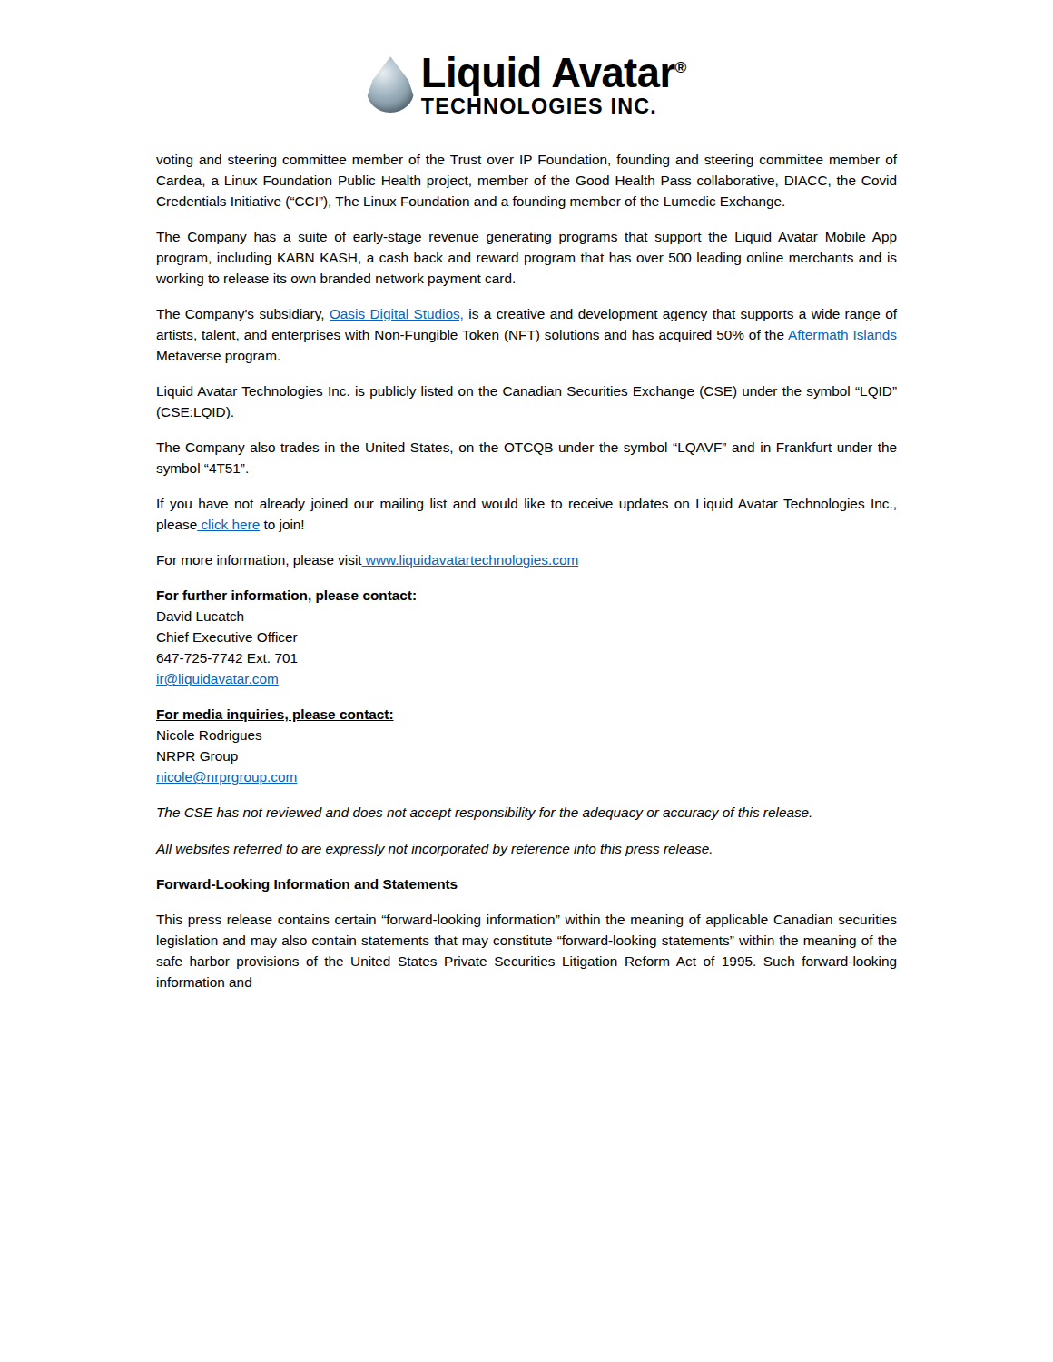Liquid Avatar®
TECHNOLOGIES INC.
voting and steering committee member of the Trust over IP Foundation, founding and steering committee member of Cardea, a Linux Foundation Public Health project, member of the Good Health Pass collaborative, DIACC, the Covid Credentials Initiative (“CCI”), The Linux Foundation and a founding member of the Lumedic Exchange.
The Company has a suite of early-stage revenue generating programs that support the Liquid Avatar Mobile App program, including KABN KASH, a cash back and reward program that has over 500 leading online merchants and is working to release its own branded network payment card.
The Company's subsidiary, Oasis Digital Studios, is a creative and development agency that supports a wide range of artists, talent, and enterprises with Non-Fungible Token (NFT) solutions and has acquired 50% of the Aftermath Islands Metaverse program.
Liquid Avatar Technologies Inc. is publicly listed on the Canadian Securities Exchange (CSE) under the symbol “LQID” (CSE:LQID).
The Company also trades in the United States, on the OTCQB under the symbol “LQAVF” and in Frankfurt under the symbol “4T51”.
If you have not already joined our mailing list and would like to receive updates on Liquid Avatar Technologies Inc., please click here to join!
For more information, please visit www.liquidavatartechnologies.com
For further information, please contact:
David Lucatch
Chief Executive Officer
647-725-7742 Ext. 701
ir@liquidavatar.com
For media inquiries, please contact:
Nicole Rodrigues
NRPR Group
nicole@nrprgroup.com
The CSE has not reviewed and does not accept responsibility for the adequacy or accuracy of this release.
All websites referred to are expressly not incorporated by reference into this press release.
Forward-Looking Information and Statements
This press release contains certain “forward-looking information” within the meaning of applicable Canadian securities legislation and may also contain statements that may constitute “forward-looking statements” within the meaning of the safe harbor provisions of the United States Private Securities Litigation Reform Act of 1995. Such forward-looking information and